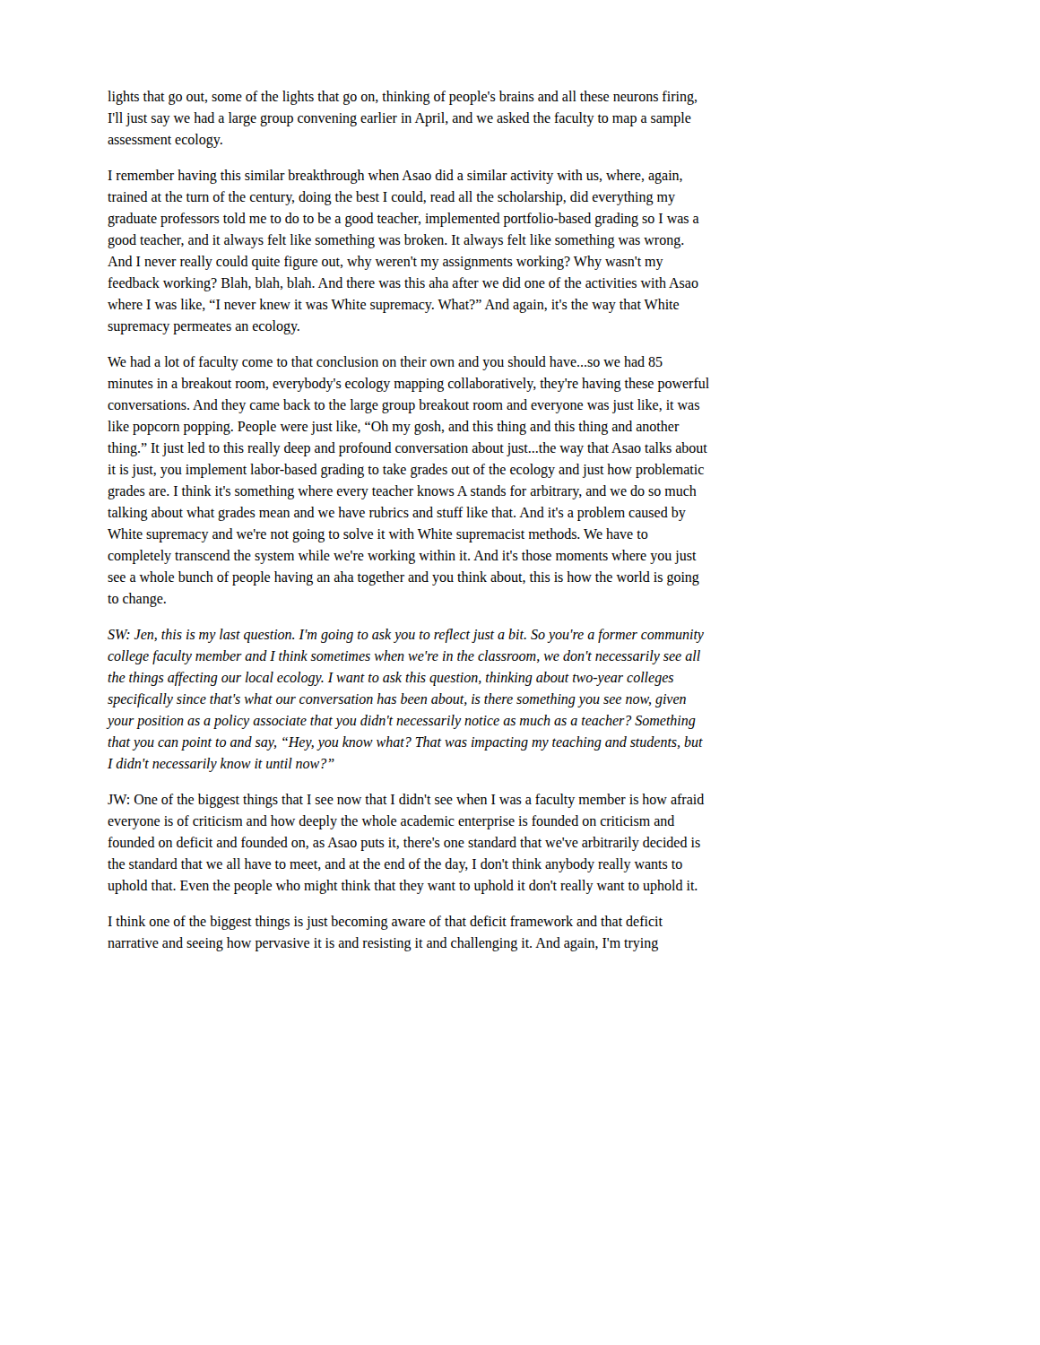lights that go out, some of the lights that go on, thinking of people's brains and all these neurons firing, I'll just say we had a large group convening earlier in April, and we asked the faculty to map a sample assessment ecology.
I remember having this similar breakthrough when Asao did a similar activity with us, where, again, trained at the turn of the century, doing the best I could, read all the scholarship, did everything my graduate professors told me to do to be a good teacher, implemented portfolio-based grading so I was a good teacher, and it always felt like something was broken. It always felt like something was wrong. And I never really could quite figure out, why weren't my assignments working? Why wasn't my feedback working? Blah, blah, blah. And there was this aha after we did one of the activities with Asao where I was like, “I never knew it was White supremacy. What?” And again, it's the way that White supremacy permeates an ecology.
We had a lot of faculty come to that conclusion on their own and you should have...so we had 85 minutes in a breakout room, everybody's ecology mapping collaboratively, they're having these powerful conversations. And they came back to the large group breakout room and everyone was just like, it was like popcorn popping. People were just like, “Oh my gosh, and this thing and this thing and another thing.” It just led to this really deep and profound conversation about just...the way that Asao talks about it is just, you implement labor-based grading to take grades out of the ecology and just how problematic grades are. I think it's something where every teacher knows A stands for arbitrary, and we do so much talking about what grades mean and we have rubrics and stuff like that. And it's a problem caused by White supremacy and we're not going to solve it with White supremacist methods. We have to completely transcend the system while we're working within it. And it's those moments where you just see a whole bunch of people having an aha together and you think about, this is how the world is going to change.
SW: Jen, this is my last question. I'm going to ask you to reflect just a bit. So you're a former community college faculty member and I think sometimes when we're in the classroom, we don't necessarily see all the things affecting our local ecology. I want to ask this question, thinking about two-year colleges specifically since that's what our conversation has been about, is there something you see now, given your position as a policy associate that you didn't necessarily notice as much as a teacher? Something that you can point to and say, “Hey, you know what? That was impacting my teaching and students, but I didn't necessarily know it until now?”
JW: One of the biggest things that I see now that I didn't see when I was a faculty member is how afraid everyone is of criticism and how deeply the whole academic enterprise is founded on criticism and founded on deficit and founded on, as Asao puts it, there's one standard that we've arbitrarily decided is the standard that we all have to meet, and at the end of the day, I don't think anybody really wants to uphold that. Even the people who might think that they want to uphold it don't really want to uphold it.
I think one of the biggest things is just becoming aware of that deficit framework and that deficit narrative and seeing how pervasive it is and resisting it and challenging it. And again, I'm trying